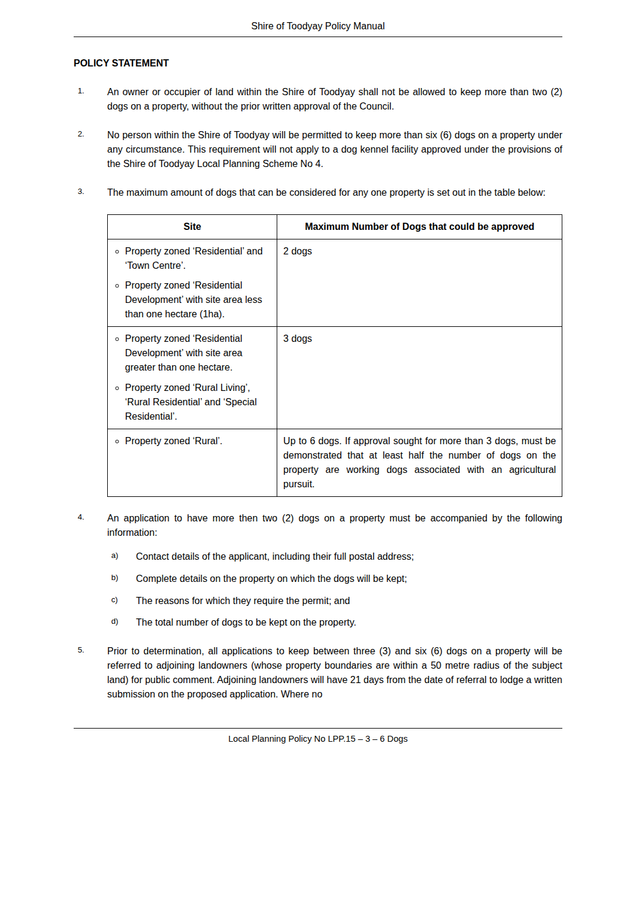Shire of Toodyay Policy Manual
POLICY STATEMENT
An owner or occupier of land within the Shire of Toodyay shall not be allowed to keep more than two (2) dogs on a property, without the prior written approval of the Council.
No person within the Shire of Toodyay will be permitted to keep more than six (6) dogs on a property under any circumstance. This requirement will not apply to a dog kennel facility approved under the provisions of the Shire of Toodyay Local Planning Scheme No 4.
The maximum amount of dogs that can be considered for any one property is set out in the table below:
| Site | Maximum Number of Dogs that could be approved |
| --- | --- |
| Property zoned ‘Residential’ and ‘Town Centre’. Property zoned ‘Residential Development’ with site area less than one hectare (1ha). | 2 dogs |
| Property zoned ‘Residential Development’ with site area greater than one hectare. Property zoned ‘Rural Living’, ‘Rural Residential’ and ‘Special Residential’. | 3 dogs |
| Property zoned ‘Rural’. | Up to 6 dogs. If approval sought for more than 3 dogs, must be demonstrated that at least half the number of dogs on the property are working dogs associated with an agricultural pursuit. |
An application to have more then two (2) dogs on a property must be accompanied by the following information:
Contact details of the applicant, including their full postal address;
Complete details on the property on which the dogs will be kept;
The reasons for which they require the permit; and
The total number of dogs to be kept on the property.
Prior to determination, all applications to keep between three (3) and six (6) dogs on a property will be referred to adjoining landowners (whose property boundaries are within a 50 metre radius of the subject land) for public comment. Adjoining landowners will have 21 days from the date of referral to lodge a written submission on the proposed application. Where no
Local Planning Policy No LPP.15 – 3 – 6 Dogs